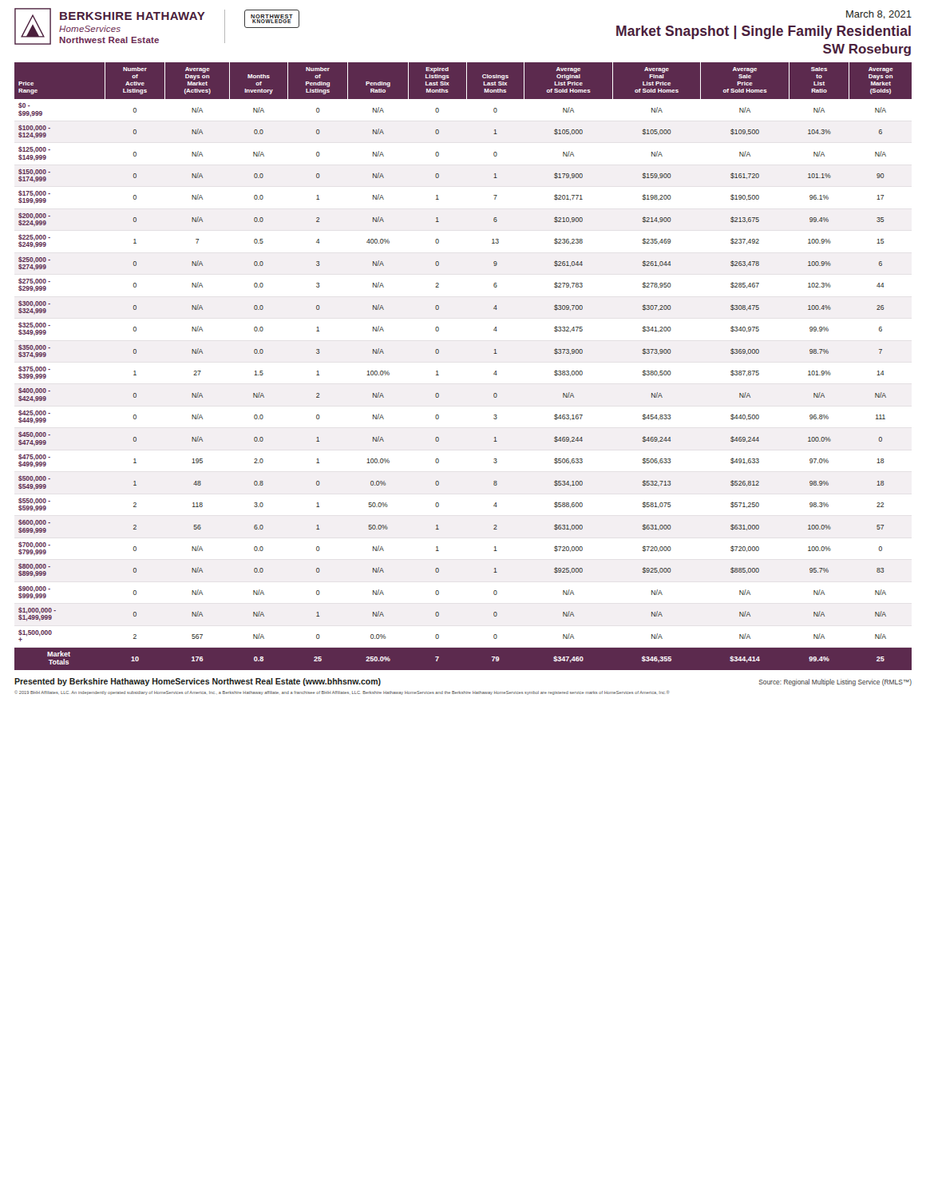BERKSHIRE HATHAWAY
HomeServices
Northwest Real Estate
NORTHWEST KNOWLEDGE
March 8, 2021
Market Snapshot | Single Family Residential
SW Roseburg
| Price Range | Number of Active Listings | Average Days on Market (Actives) | Months of Inventory | Number of Pending Listings | Pending Ratio | Expired Listings Last Six Months | Closings Last Six Months | Average Original List Price of Sold Homes | Average Final List Price of Sold Homes | Average Sale Price of Sold Homes | Sales to List Ratio | Average Days on Market (Solds) |
| --- | --- | --- | --- | --- | --- | --- | --- | --- | --- | --- | --- | --- |
| $0 - $99,999 | 0 | N/A | N/A | 0 | N/A | 0 | 0 | N/A | N/A | N/A | N/A | N/A |
| $100,000 - $124,999 | 0 | N/A | 0.0 | 0 | N/A | 0 | 1 | $105,000 | $105,000 | $109,500 | 104.3% | 6 |
| $125,000 - $149,999 | 0 | N/A | N/A | 0 | N/A | 0 | 0 | N/A | N/A | N/A | N/A | N/A |
| $150,000 - $174,999 | 0 | N/A | 0.0 | 0 | N/A | 0 | 1 | $179,900 | $159,900 | $161,720 | 101.1% | 90 |
| $175,000 - $199,999 | 0 | N/A | 0.0 | 1 | N/A | 1 | 7 | $201,771 | $198,200 | $190,500 | 96.1% | 17 |
| $200,000 - $224,999 | 0 | N/A | 0.0 | 2 | N/A | 1 | 6 | $210,900 | $214,900 | $213,675 | 99.4% | 35 |
| $225,000 - $249,999 | 1 | 7 | 0.5 | 4 | 400.0% | 0 | 13 | $236,238 | $235,469 | $237,492 | 100.9% | 15 |
| $250,000 - $274,999 | 0 | N/A | 0.0 | 3 | N/A | 0 | 9 | $261,044 | $261,044 | $263,478 | 100.9% | 6 |
| $275,000 - $299,999 | 0 | N/A | 0.0 | 3 | N/A | 2 | 6 | $279,783 | $278,950 | $285,467 | 102.3% | 44 |
| $300,000 - $324,999 | 0 | N/A | 0.0 | 0 | N/A | 0 | 4 | $309,700 | $307,200 | $308,475 | 100.4% | 26 |
| $325,000 - $349,999 | 0 | N/A | 0.0 | 1 | N/A | 0 | 4 | $332,475 | $341,200 | $340,975 | 99.9% | 6 |
| $350,000 - $374,999 | 0 | N/A | 0.0 | 3 | N/A | 0 | 1 | $373,900 | $373,900 | $369,000 | 98.7% | 7 |
| $375,000 - $399,999 | 1 | 27 | 1.5 | 1 | 100.0% | 1 | 4 | $383,000 | $380,500 | $387,875 | 101.9% | 14 |
| $400,000 - $424,999 | 0 | N/A | N/A | 2 | N/A | 0 | 0 | N/A | N/A | N/A | N/A | N/A |
| $425,000 - $449,999 | 0 | N/A | 0.0 | 0 | N/A | 0 | 3 | $463,167 | $454,833 | $440,500 | 96.8% | 111 |
| $450,000 - $474,999 | 0 | N/A | 0.0 | 1 | N/A | 0 | 1 | $469,244 | $469,244 | $469,244 | 100.0% | 0 |
| $475,000 - $499,999 | 1 | 195 | 2.0 | 1 | 100.0% | 0 | 3 | $506,633 | $506,633 | $491,633 | 97.0% | 18 |
| $500,000 - $549,999 | 1 | 48 | 0.8 | 0 | 0.0% | 0 | 8 | $534,100 | $532,713 | $526,812 | 98.9% | 18 |
| $550,000 - $599,999 | 2 | 118 | 3.0 | 1 | 50.0% | 0 | 4 | $588,600 | $581,075 | $571,250 | 98.3% | 22 |
| $600,000 - $699,999 | 2 | 56 | 6.0 | 1 | 50.0% | 1 | 2 | $631,000 | $631,000 | $631,000 | 100.0% | 57 |
| $700,000 - $799,999 | 0 | N/A | 0.0 | 0 | N/A | 1 | 1 | $720,000 | $720,000 | $720,000 | 100.0% | 0 |
| $800,000 - $899,999 | 0 | N/A | 0.0 | 0 | N/A | 0 | 1 | $925,000 | $925,000 | $885,000 | 95.7% | 83 |
| $900,000 - $999,999 | 0 | N/A | N/A | 0 | N/A | 0 | 0 | N/A | N/A | N/A | N/A | N/A |
| $1,000,000 - $1,499,999 | 0 | N/A | N/A | 1 | N/A | 0 | 0 | N/A | N/A | N/A | N/A | N/A |
| $1,500,000 + | 2 | 567 | N/A | 0 | 0.0% | 0 | 0 | N/A | N/A | N/A | N/A | N/A |
| Market Totals | 10 | 176 | 0.8 | 25 | 250.0% | 7 | 79 | $347,460 | $346,355 | $344,414 | 99.4% | 25 |
Presented by Berkshire Hathaway HomeServices Northwest Real Estate (www.bhhsnw.com)
Source: Regional Multiple Listing Service (RMLS™)
© 2019 BHH Affiliates, LLC. An independently operated subsidiary of HomeServices of America, Inc., a Berkshire Hathaway affiliate, and a franchisee of BHH Affiliates, LLC. Berkshire Hathaway HomeServices and the Berkshire Hathaway HomeServices symbol are registered service marks of HomeServices of America, Inc.®